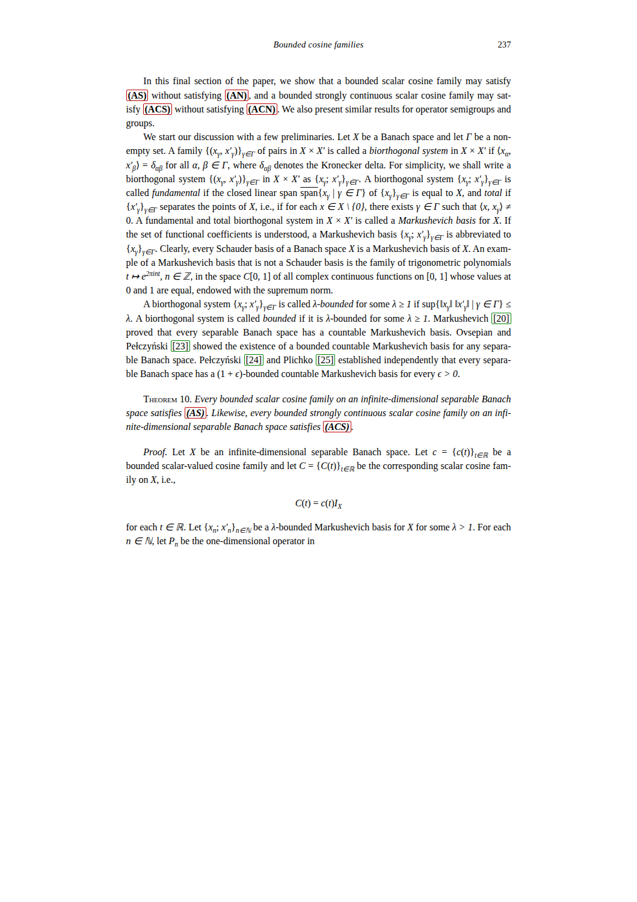Bounded cosine families 237
In this final section of the paper, we show that a bounded scalar cosine family may satisfy (AS) without satisfying (AN), and a bounded strongly continuous scalar cosine family may satisfy (ACS) without satisfying (ACN). We also present similar results for operator semigroups and groups.
We start our discussion with a few preliminaries. Let X be a Banach space and let Γ be a non-empty set. A family {(xγ, x′γ)}γ∈Γ of pairs in X × X′ is called a biorthogonal system in X × X′ if ⟨xα, x′β⟩ = δαβ for all α, β ∈ Γ, where δαβ denotes the Kronecker delta. For simplicity, we shall write a biorthogonal system {(xγ, x′γ)}γ∈Γ in X × X′ as {xγ; x′γ}γ∈Γ. A biorthogonal system {xγ; x′γ}γ∈Γ is called fundamental if the closed linear span span{xγ | γ ∈ Γ} of {xγ}γ∈Γ is equal to X, and total if {x′γ}γ∈Γ separates the points of X, i.e., if for each x ∈ X \ {0}, there exists γ ∈ Γ such that ⟨x, xγ⟩ ≠ 0. A fundamental and total biorthogonal system in X × X′ is called a Markushevich basis for X. If the set of functional coefficients is understood, a Markushevich basis {xγ; x′γ}γ∈Γ is abbreviated to {xγ}γ∈Γ. Clearly, every Schauder basis of a Banach space X is a Markushevich basis of X. An example of a Markushevich basis that is not a Schauder basis is the family of trigonometric polynomials t ↦ e2πint, n ∈ ℤ, in the space C[0, 1] of all complex continuous functions on [0, 1] whose values at 0 and 1 are equal, endowed with the supremum norm.
A biorthogonal system {xγ; x′γ}γ∈Γ is called λ-bounded for some λ ≥ 1 if sup{‖xγ‖ ‖x′γ‖ | γ ∈ Γ} ≤ λ. A biorthogonal system is called bounded if it is λ-bounded for some λ ≥ 1. Markushevich [20] proved that every separable Banach space has a countable Markushevich basis. Ovsepian and Pełczyński [23] showed the existence of a bounded countable Markushevich basis for any separable Banach space. Pełczyński [24] and Plichko [25] established independently that every separable Banach space has a (1 + ϵ)-bounded countable Markushevich basis for every ϵ > 0.
Theorem 10. Every bounded scalar cosine family on an infinite-dimensional separable Banach space satisfies (AS). Likewise, every bounded strongly continuous scalar cosine family on an infinite-dimensional separable Banach space satisfies (ACS).
Proof. Let X be an infinite-dimensional separable Banach space. Let c = {c(t)}t∈ℝ be a bounded scalar-valued cosine family and let C = {C(t)}t∈ℝ be the corresponding scalar cosine family on X, i.e.,
C(t) = c(t)IX
for each t ∈ ℝ. Let {xn; x′n}n∈ℕ be a λ-bounded Markushevich basis for X for some λ > 1. For each n ∈ ℕ, let Pn be the one-dimensional operator in